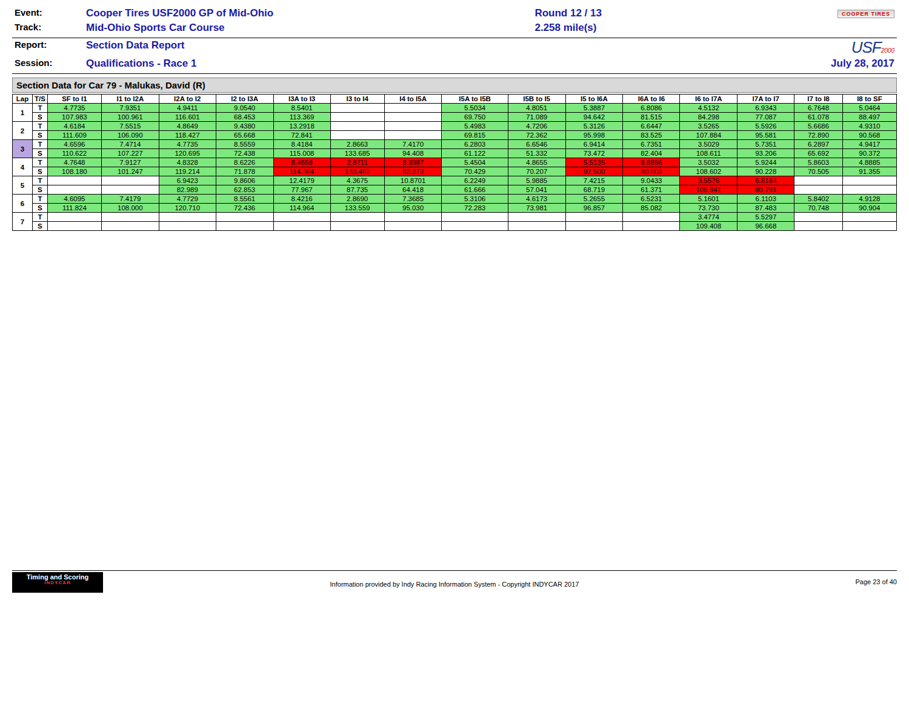| Event: | Cooper Tires USF2000 GP of Mid-Ohio | Round 12 / 13 | COOPER TIRES |
| Track: | Mid-Ohio Sports Car Course | 2.258 mile(s) |
| Report: | Section Data Report | | USF 2000 |
| Session: | Qualifications - Race 1 | | July 28, 2017 |
Section Data for Car 79 - Malukas, David (R)
| Lap | T/S | SF to I1 | I1 to I2A | I2A to I2 | I2 to I3A | I3A to I3 | I3 to I4 | I4 to I5A | I5A to I5B | I5B to I5 | I5 to I6A | I6A to I6 | I6 to I7A | I7A to I7 | I7 to I8 | I8 to SF |
| --- | --- | --- | --- | --- | --- | --- | --- | --- | --- | --- | --- | --- | --- | --- | --- | --- |
| 1 | T | 4.7735 | 7.9351 | 4.9411 | 9.0540 | 8.5401 | | | 5.5034 | 4.8051 | 5.3887 | 6.8086 | 4.5132 | 6.9343 | 6.7648 | 5.0464 |
| S | 107.983 | 100.961 | 116.601 | 68.453 | 113.369 | | | 69.750 | 71.089 | 94.642 | 81.515 | 84.298 | 77.087 | 61.078 | 88.497 |
| 2 | T | 4.6184 | 7.5515 | 4.8649 | 9.4380 | 13.2918 | | | 5.4983 | 4.7206 | 5.3126 | 6.6447 | 3.5265 | 5.5926 | 5.6686 | 4.9310 |
| S | 111.609 | 106.090 | 118.427 | 65.668 | 72.841 | | | 69.815 | 72.362 | 95.998 | 83.525 | 107.884 | 95.581 | 72.890 | 90.568 |
| 3 | T | 4.6596 | 7.4714 | 4.7735 | 8.5559 | 8.4184 | 2.8663 | 7.4170 | 6.2803 | 6.6546 | 6.9414 | 6.7351 | 3.5029 | 5.7351 | 6.2897 | 4.9417 |
| S | 110.622 | 107.227 | 120.695 | 72.438 | 115.008 | 133.685 | 94.408 | 61.122 | 51.332 | 73.472 | 82.404 | 108.611 | 93.206 | 65.692 | 90.372 |
| 4 | T | 4.7648 | 7.9127 | 4.8328 | 8.6226 | 8.4658 | 2.8711 | 8.3987 | 5.4504 | 4.8655 | 5.5135 | 6.8856 | 3.5032 | 5.9244 | 5.8603 | 4.8885 |
| S | 108.180 | 101.247 | 119.214 | 71.878 | 114.364 | 133.462 | 83.373 | 70.429 | 70.207 | 92.500 | 80.603 | 108.602 | 90.228 | 70.505 | 91.355 |
| 5 | T | | | 6.9423 | 9.8606 | 12.4179 | 4.3675 | 10.8701 | 6.2249 | 5.9885 | 7.4215 | 9.0433 | 3.5576 | 6.6164 | | |
| S | | | 82.989 | 62.853 | 77.967 | 87.735 | 64.418 | 61.666 | 57.041 | 68.719 | 61.371 | 106.941 | 80.791 | | |
| 6 | T | 4.6095 | 7.4179 | 4.7729 | 8.5561 | 8.4216 | 2.8690 | 7.3685 | 5.3106 | 4.6173 | 5.2655 | 6.5231 | 5.1601 | 6.1103 | 5.8402 | 4.9128 |
| S | 111.824 | 108.000 | 120.710 | 72.436 | 114.964 | 133.559 | 95.030 | 72.283 | 73.981 | 96.857 | 85.082 | 73.730 | 87.483 | 70.748 | 90.904 |
| 7 | T | | | | | | | | | | | | 3.4774 | 5.5297 | | |
| S | | | | | | | | | | | | 109.408 | 96.668 | | |
Timing and Scoring INDYCAR
Information provided by Indy Racing Information System - Copyright INDYCAR 2017
Page 23 of 40